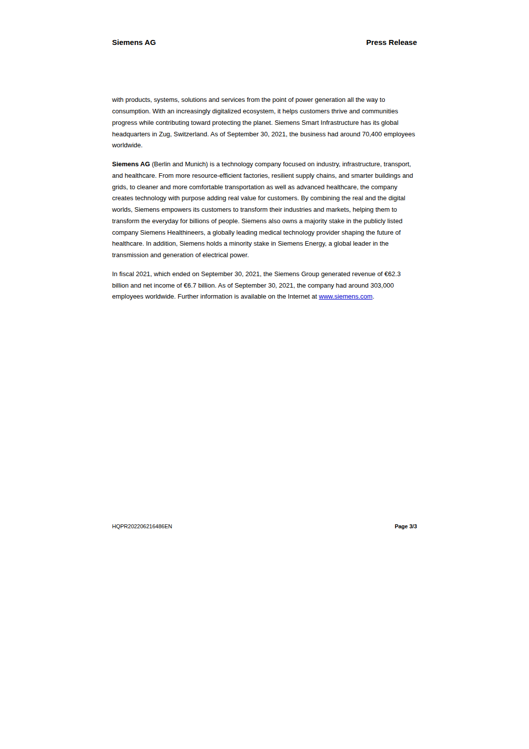Siemens AG
Press Release
with products, systems, solutions and services from the point of power generation all the way to consumption. With an increasingly digitalized ecosystem, it helps customers thrive and communities progress while contributing toward protecting the planet. Siemens Smart Infrastructure has its global headquarters in Zug, Switzerland. As of September 30, 2021, the business had around 70,400 employees worldwide.
Siemens AG (Berlin and Munich) is a technology company focused on industry, infrastructure, transport, and healthcare. From more resource-efficient factories, resilient supply chains, and smarter buildings and grids, to cleaner and more comfortable transportation as well as advanced healthcare, the company creates technology with purpose adding real value for customers. By combining the real and the digital worlds, Siemens empowers its customers to transform their industries and markets, helping them to transform the everyday for billions of people. Siemens also owns a majority stake in the publicly listed company Siemens Healthineers, a globally leading medical technology provider shaping the future of healthcare. In addition, Siemens holds a minority stake in Siemens Energy, a global leader in the transmission and generation of electrical power.
In fiscal 2021, which ended on September 30, 2021, the Siemens Group generated revenue of €62.3 billion and net income of €6.7 billion. As of September 30, 2021, the company had around 303,000 employees worldwide. Further information is available on the Internet at www.siemens.com.
HQPR202206216486EN
Page 3/3